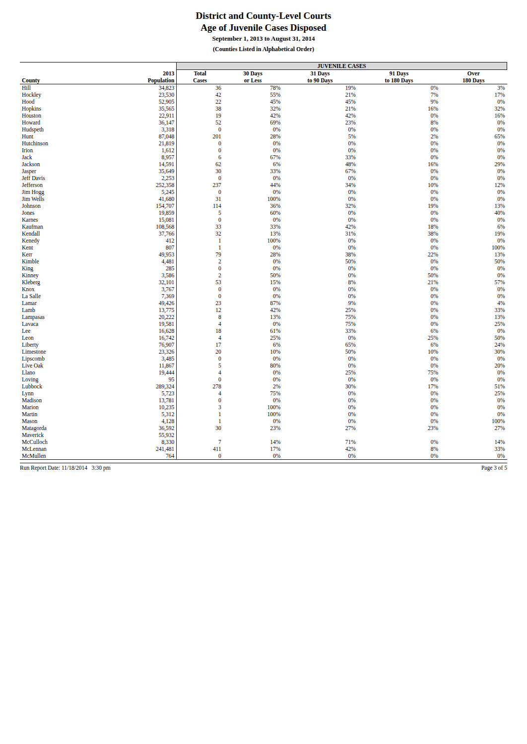District and County-Level Courts
Age of Juvenile Cases Disposed
September 1, 2013 to August 31, 2014
(Counties Listed in Alphabetical Order)
| | | JUVENILE CASES |
| --- | --- | --- |
| | 2013 | Total | 30 Days | 31 Days | 91 Days | Over |
| County | Population | Cases | or Less | to 90 Days | to 180 Days | 180 Days |
| Hill | 34,823 | 36 | 78% | 19% | 0% | 3% |
| Hockley | 23,530 | 42 | 55% | 21% | 7% | 17% |
| Hood | 52,905 | 22 | 45% | 45% | 9% | 0% |
| Hopkins | 35,565 | 38 | 32% | 21% | 16% | 32% |
| Houston | 22,911 | 19 | 42% | 42% | 0% | 16% |
| Howard | 36,147 | 52 | 69% | 23% | 8% | 0% |
| Hudspeth | 3,318 | 0 | 0% | 0% | 0% | 0% |
| Hunt | 87,048 | 201 | 28% | 5% | 2% | 65% |
| Hutchinson | 21,819 | 0 | 0% | 0% | 0% | 0% |
| Irion | 1,612 | 0 | 0% | 0% | 0% | 0% |
| Jack | 8,957 | 6 | 67% | 33% | 0% | 0% |
| Jackson | 14,591 | 62 | 6% | 48% | 16% | 29% |
| Jasper | 35,649 | 30 | 33% | 67% | 0% | 0% |
| Jeff Davis | 2,253 | 0 | 0% | 0% | 0% | 0% |
| Jefferson | 252,358 | 237 | 44% | 34% | 10% | 12% |
| Jim Hogg | 5,245 | 0 | 0% | 0% | 0% | 0% |
| Jim Wells | 41,680 | 31 | 100% | 0% | 0% | 0% |
| Johnson | 154,707 | 114 | 36% | 32% | 19% | 13% |
| Jones | 19,859 | 5 | 60% | 0% | 0% | 40% |
| Karnes | 15,081 | 0 | 0% | 0% | 0% | 0% |
| Kaufman | 108,568 | 33 | 33% | 42% | 18% | 6% |
| Kendall | 37,766 | 32 | 13% | 31% | 38% | 19% |
| Kenedy | 412 | 1 | 100% | 0% | 0% | 0% |
| Kent | 807 | 1 | 0% | 0% | 0% | 100% |
| Kerr | 49,953 | 79 | 28% | 38% | 22% | 13% |
| Kimble | 4,481 | 2 | 0% | 50% | 0% | 50% |
| King | 285 | 0 | 0% | 0% | 0% | 0% |
| Kinney | 3,586 | 2 | 50% | 0% | 50% | 0% |
| Kleberg | 32,101 | 53 | 15% | 8% | 21% | 57% |
| Knox | 3,767 | 0 | 0% | 0% | 0% | 0% |
| La Salle | 7,369 | 0 | 0% | 0% | 0% | 0% |
| Lamar | 49,426 | 23 | 87% | 9% | 0% | 4% |
| Lamb | 13,775 | 12 | 42% | 25% | 0% | 33% |
| Lampasas | 20,222 | 8 | 13% | 75% | 0% | 13% |
| Lavaca | 19,581 | 4 | 0% | 75% | 0% | 25% |
| Lee | 16,628 | 18 | 61% | 33% | 6% | 0% |
| Leon | 16,742 | 4 | 25% | 0% | 25% | 50% |
| Liberty | 76,907 | 17 | 6% | 65% | 6% | 24% |
| Limestone | 23,326 | 20 | 10% | 50% | 10% | 30% |
| Lipscomb | 3,485 | 0 | 0% | 0% | 0% | 0% |
| Live Oak | 11,867 | 5 | 80% | 0% | 0% | 20% |
| Llano | 19,444 | 4 | 0% | 25% | 75% | 0% |
| Loving | 95 | 0 | 0% | 0% | 0% | 0% |
| Lubbock | 289,324 | 278 | 2% | 30% | 17% | 51% |
| Lynn | 5,723 | 4 | 75% | 0% | 0% | 25% |
| Madison | 13,781 | 0 | 0% | 0% | 0% | 0% |
| Marion | 10,235 | 3 | 100% | 0% | 0% | 0% |
| Martin | 5,312 | 1 | 100% | 0% | 0% | 0% |
| Mason | 4,128 | 1 | 0% | 0% | 0% | 100% |
| Matagorda | 36,592 | 30 | 23% | 27% | 23% | 27% |
| Maverick | 55,932 | | | | | |
| McCulloch | 8,330 | 7 | 14% | 71% | 0% | 14% |
| McLennan | 241,481 | 411 | 17% | 42% | 8% | 33% |
| McMullen | 764 | 0 | 0% | 0% | 0% | 0% |
Run Report Date: 11/18/2014 3:30 pm
Page 3 of 5